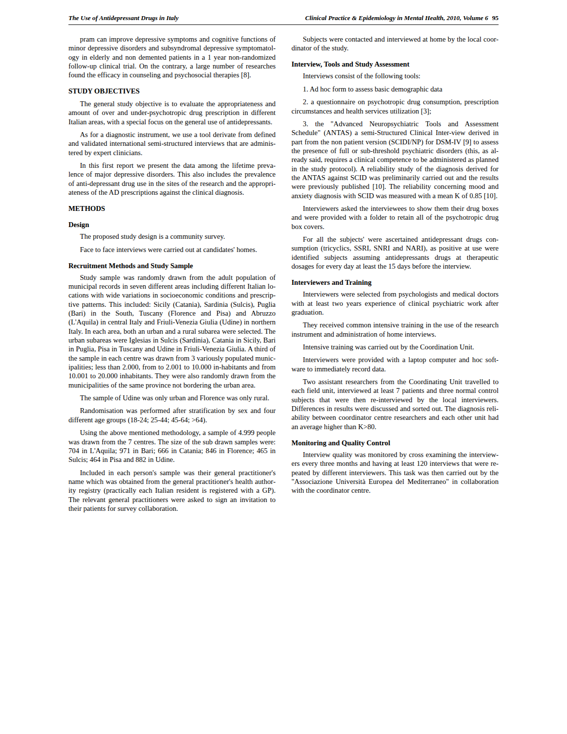The Use of Antidepressant Drugs in Italy
Clinical Practice & Epidemiology in Mental Health, 2010, Volume 695
pram can improve depressive symptoms and cognitive functions of minor depressive disorders and subsyndromal depressive symptomatology in elderly and non demented patients in a 1 year non-randomized follow-up clinical trial. On the contrary, a large number of researches found the efficacy in counseling and psychosocial therapies [8].
Study Objectives
The general study objective is to evaluate the appropriateness and amount of over and under-psychotropic drug prescription in different Italian areas, with a special focus on the general use of antidepressants.
As for a diagnostic instrument, we use a tool derivate from defined and validated international semi-structured interviews that are administered by expert clinicians.
In this first report we present the data among the lifetime prevalence of major depressive disorders. This also includes the prevalence of anti-depressant drug use in the sites of the research and the appropriateness of the AD prescriptions against the clinical diagnosis.
Methods
Design
The proposed study design is a community survey.
Face to face interviews were carried out at candidates' homes.
Recruitment Methods and Study Sample
Study sample was randomly drawn from the adult population of municipal records in seven different areas including different Italian locations with wide variations in socioeconomic conditions and prescriptive patterns. This included: Sicily (Catania), Sardinia (Sulcis), Puglia (Bari) in the South, Tuscany (Florence and Pisa) and Abruzzo (L'Aquila) in central Italy and Friuli-Venezia Giulia (Udine) in northern Italy. In each area, both an urban and a rural subarea were selected. The urban subareas were Iglesias in Sulcis (Sardinia), Catania in Sicily, Bari in Puglia, Pisa in Tuscany and Udine in Friuli-Venezia Giulia. A third of the sample in each centre was drawn from 3 variously populated municipalities; less than 2.000, from to 2.001 to 10.000 in-habitants and from 10.001 to 20.000 inhabitants. They were also randomly drawn from the municipalities of the same province not bordering the urban area.
The sample of Udine was only urban and Florence was only rural.
Randomisation was performed after stratification by sex and four different age groups (18-24; 25-44; 45-64; >64).
Using the above mentioned methodology, a sample of 4.999 people was drawn from the 7 centres. The size of the sub drawn samples were: 704 in L'Aquila; 971 in Bari; 666 in Catania; 846 in Florence; 465 in Sulcis; 464 in Pisa and 882 in Udine.
Included in each person's sample was their general practitioner's name which was obtained from the general practitioner's health authority registry (practically each Italian resident is registered with a GP). The relevant general practitioners were asked to sign an invitation to their patients for survey collaboration.
Subjects were contacted and interviewed at home by the local coordinator of the study.
Interview, Tools and Study Assessment
Interviews consist of the following tools:
1. Ad hoc form to assess basic demographic data
2. a questionnaire on psychotropic drug consumption, prescription circumstances and health services utilization [3];
3. the "Advanced Neuropsychiatric Tools and Assessment Schedule" (ANTAS) a semi-Structured Clinical Inter-view derived in part from the non patient version (SCIDI/NP) for DSM-IV [9] to assess the presence of full or sub-threshold psychiatric disorders (this, as already said, requires a clinical competence to be administered as planned in the study protocol). A reliability study of the diagnosis derived for the ANTAS against SCID was preliminarily carried out and the results were previously published [10]. The reliability concerning mood and anxiety diagnosis with SCID was measured with a mean K of 0.85 [10].
Interviewers asked the interviewees to show them their drug boxes and were provided with a folder to retain all of the psychotropic drug box covers.
For all the subjects' were ascertained antidepressant drugs consumption (tricyclics, SSRI, SNRI and NARI), as positive at use were identified subjects assuming antidepressants drugs at therapeutic dosages for every day at least the 15 days before the interview.
Interviewers and Training
Interviewers were selected from psychologists and medical doctors with at least two years experience of clinical psychiatric work after graduation.
They received common intensive training in the use of the research instrument and administration of home interviews.
Intensive training was carried out by the Coordination Unit.
Interviewers were provided with a laptop computer and hoc software to immediately record data.
Two assistant researchers from the Coordinating Unit travelled to each field unit, interviewed at least 7 patients and three normal control subjects that were then re-interviewed by the local interviewers. Differences in results were discussed and sorted out. The diagnosis reliability between coordinator centre researchers and each other unit had an average higher than K>80.
Monitoring and Quality Control
Interview quality was monitored by cross examining the interviewers every three months and having at least 120 interviews that were repeated by different interviewers. This task was then carried out by the "Associazione Università Europea del Mediterraneo" in collaboration with the coordinator centre.